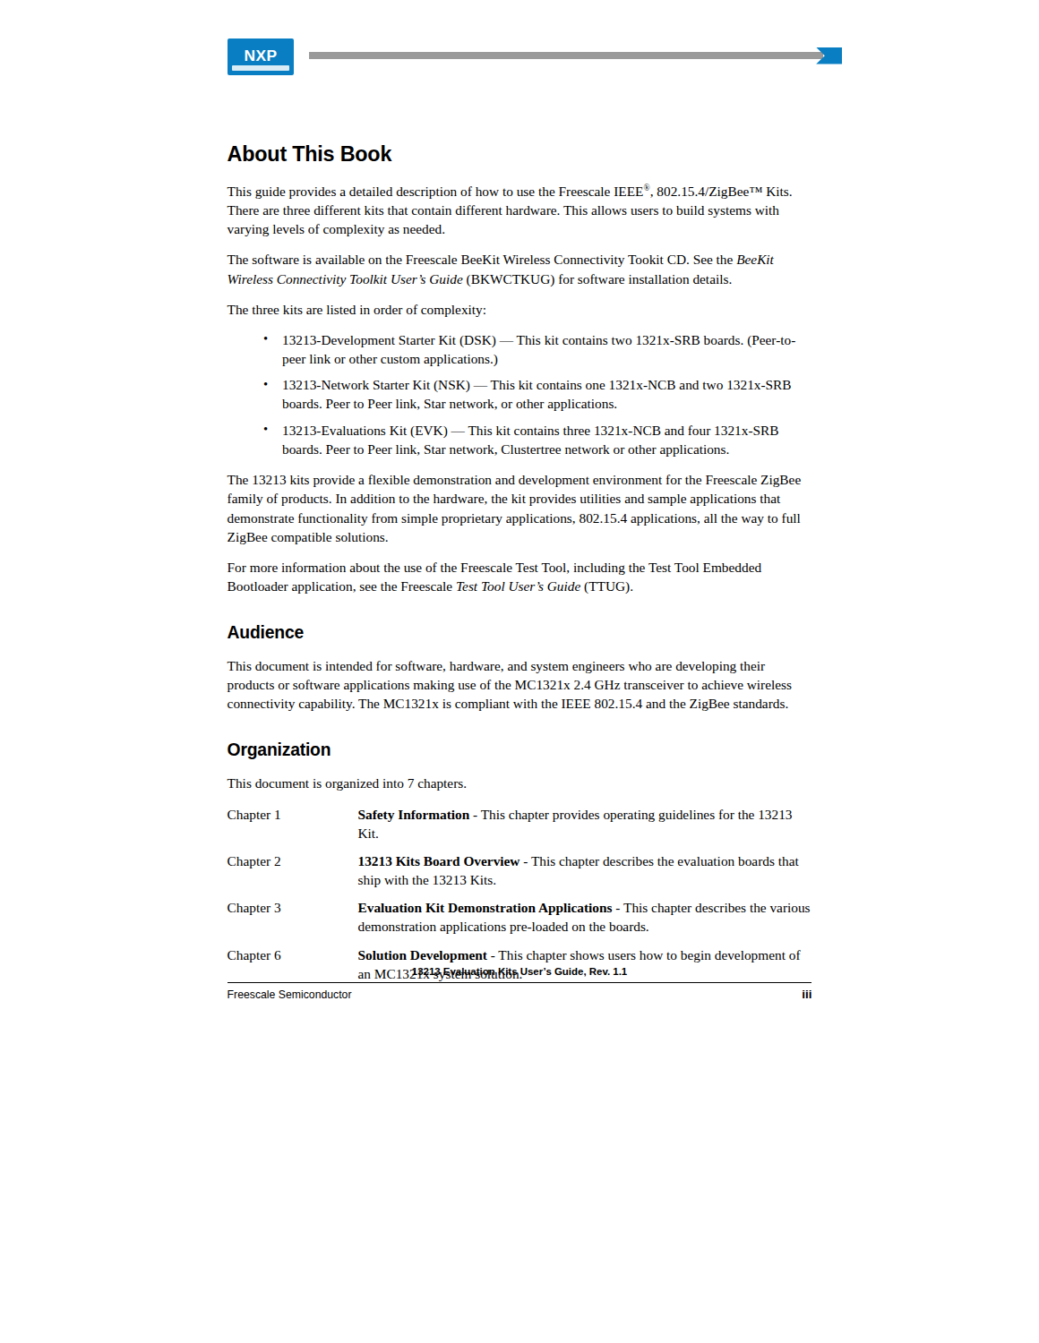About This Book
This guide provides a detailed description of how to use the Freescale IEEE®, 802.15.4/ZigBee™ Kits. There are three different kits that contain different hardware. This allows users to build systems with varying levels of complexity as needed.
The software is available on the Freescale BeeKit Wireless Connectivity Tookit CD. See the BeeKit Wireless Connectivity Toolkit User’s Guide (BKWCTKUG) for software installation details.
The three kits are listed in order of complexity:
13213-Development Starter Kit (DSK) — This kit contains two 1321x-SRB boards. (Peer-to-peer link or other custom applications.)
13213-Network Starter Kit (NSK) — This kit contains one 1321x-NCB and two 1321x-SRB boards. Peer to Peer link, Star network, or other applications.
13213-Evaluations Kit (EVK) — This kit contains three 1321x-NCB and four 1321x-SRB boards. Peer to Peer link, Star network, Clustertree network or other applications.
The 13213 kits provide a flexible demonstration and development environment for the Freescale ZigBee family of products. In addition to the hardware, the kit provides utilities and sample applications that demonstrate functionality from simple proprietary applications, 802.15.4 applications, all the way to full ZigBee compatible solutions.
For more information about the use of the Freescale Test Tool, including the Test Tool Embedded Bootloader application, see the Freescale Test Tool User’s Guide (TTUG).
Audience
This document is intended for software, hardware, and system engineers who are developing their products or software applications making use of the MC1321x 2.4 GHz transceiver to achieve wireless connectivity capability. The MC1321x is compliant with the IEEE 802.15.4 and the ZigBee standards.
Organization
This document is organized into 7 chapters.
| Chapter 1 | Safety Information - This chapter provides operating guidelines for the 13213 Kit. |
| Chapter 2 | 13213 Kits Board Overview - This chapter describes the evaluation boards that ship with the 13213 Kits. |
| Chapter 3 | Evaluation Kit Demonstration Applications - This chapter describes the various demonstration applications pre-loaded on the boards. |
| Chapter 6 | Solution Development - This chapter shows users how to begin development of an MC1321x system solution. |
13213 Evaluation Kits User’s Guide, Rev. 1.1
Freescale Semiconductor iii